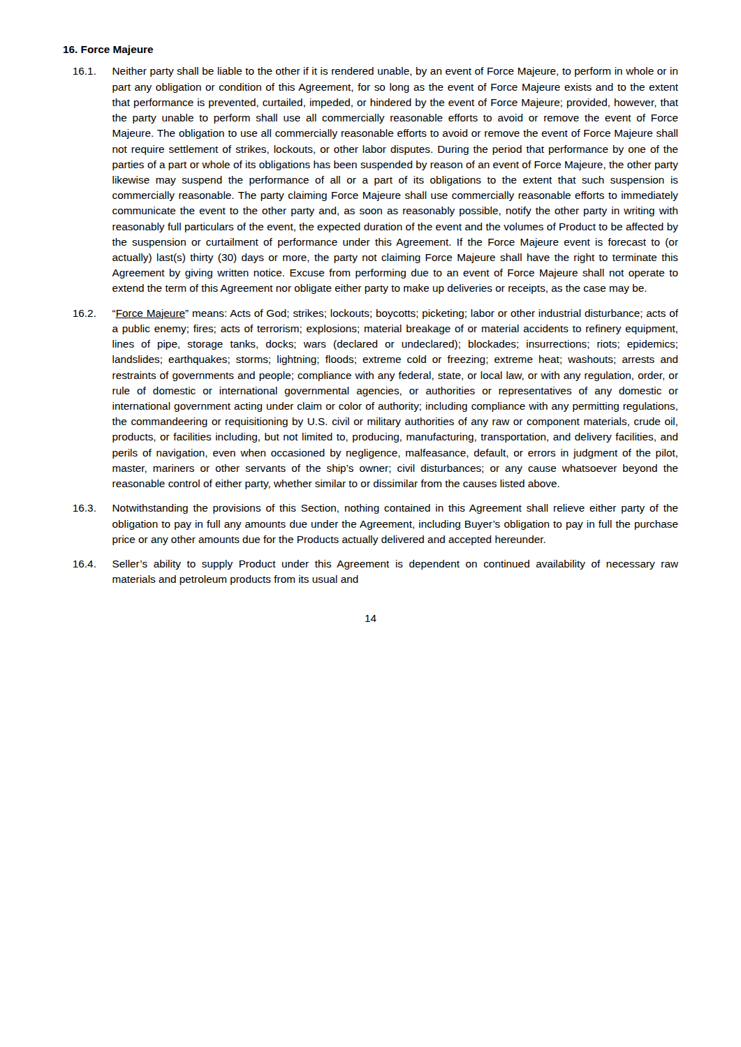16. Force Majeure
16.1. Neither party shall be liable to the other if it is rendered unable, by an event of Force Majeure, to perform in whole or in part any obligation or condition of this Agreement, for so long as the event of Force Majeure exists and to the extent that performance is prevented, curtailed, impeded, or hindered by the event of Force Majeure; provided, however, that the party unable to perform shall use all commercially reasonable efforts to avoid or remove the event of Force Majeure. The obligation to use all commercially reasonable efforts to avoid or remove the event of Force Majeure shall not require settlement of strikes, lockouts, or other labor disputes. During the period that performance by one of the parties of a part or whole of its obligations has been suspended by reason of an event of Force Majeure, the other party likewise may suspend the performance of all or a part of its obligations to the extent that such suspension is commercially reasonable. The party claiming Force Majeure shall use commercially reasonable efforts to immediately communicate the event to the other party and, as soon as reasonably possible, notify the other party in writing with reasonably full particulars of the event, the expected duration of the event and the volumes of Product to be affected by the suspension or curtailment of performance under this Agreement. If the Force Majeure event is forecast to (or actually) last(s) thirty (30) days or more, the party not claiming Force Majeure shall have the right to terminate this Agreement by giving written notice. Excuse from performing due to an event of Force Majeure shall not operate to extend the term of this Agreement nor obligate either party to make up deliveries or receipts, as the case may be.
16.2. “Force Majeure” means: Acts of God; strikes; lockouts; boycotts; picketing; labor or other industrial disturbance; acts of a public enemy; fires; acts of terrorism; explosions; material breakage of or material accidents to refinery equipment, lines of pipe, storage tanks, docks; wars (declared or undeclared); blockades; insurrections; riots; epidemics; landslides; earthquakes; storms; lightning; floods; extreme cold or freezing; extreme heat; washouts; arrests and restraints of governments and people; compliance with any federal, state, or local law, or with any regulation, order, or rule of domestic or international governmental agencies, or authorities or representatives of any domestic or international government acting under claim or color of authority; including compliance with any permitting regulations, the commandeering or requisitioning by U.S. civil or military authorities of any raw or component materials, crude oil, products, or facilities including, but not limited to, producing, manufacturing, transportation, and delivery facilities, and perils of navigation, even when occasioned by negligence, malfeasance, default, or errors in judgment of the pilot, master, mariners or other servants of the ship’s owner; civil disturbances; or any cause whatsoever beyond the reasonable control of either party, whether similar to or dissimilar from the causes listed above.
16.3. Notwithstanding the provisions of this Section, nothing contained in this Agreement shall relieve either party of the obligation to pay in full any amounts due under the Agreement, including Buyer’s obligation to pay in full the purchase price or any other amounts due for the Products actually delivered and accepted hereunder.
16.4. Seller’s ability to supply Product under this Agreement is dependent on continued availability of necessary raw materials and petroleum products from its usual and
14